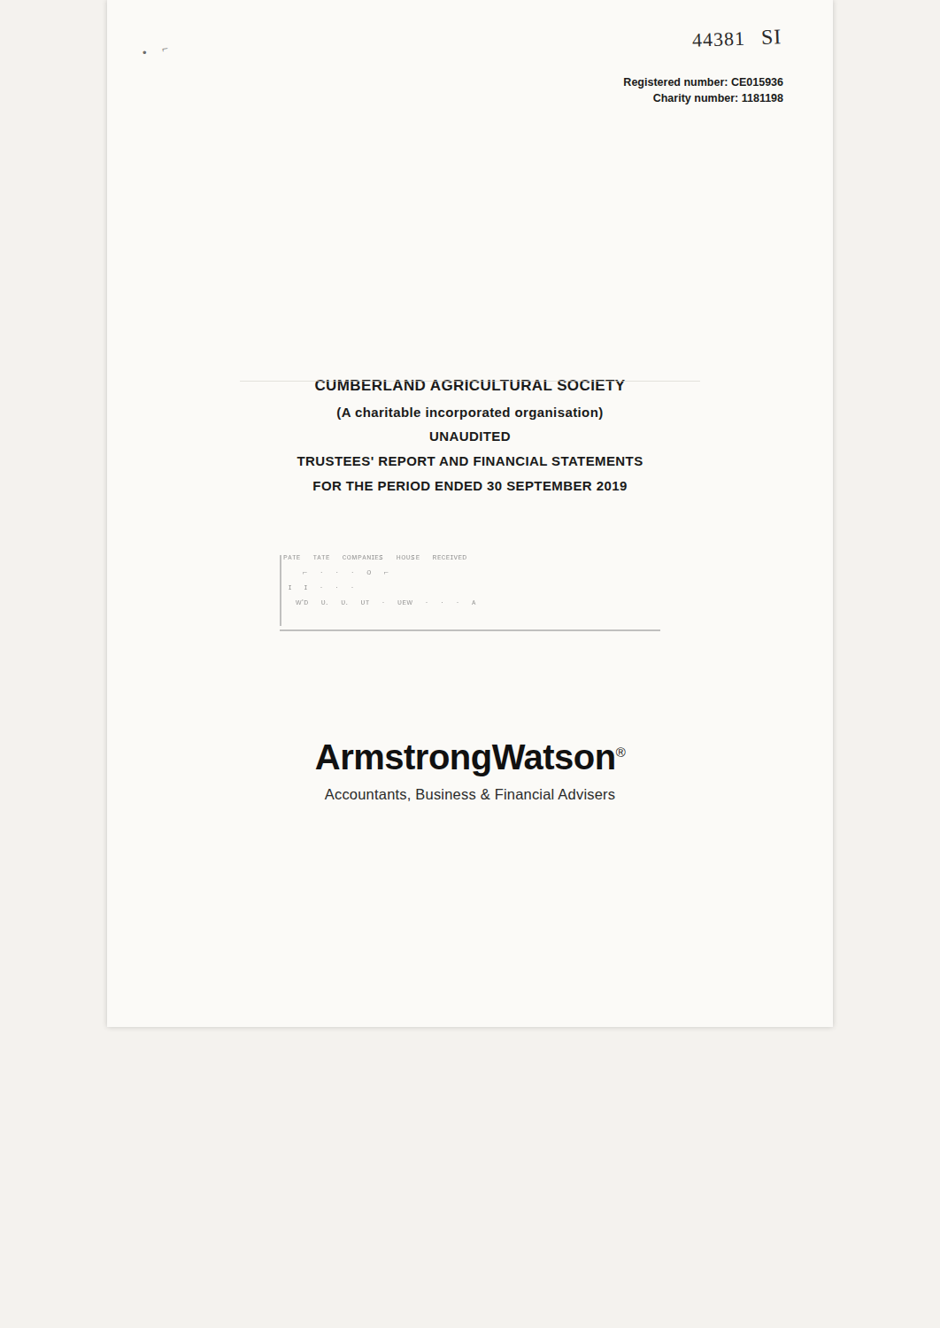• ⌐
44381SI
Registered number: CE015936
Charity number: 1181198
CUMBERLAND AGRICULTURAL SOCIETY
(A charitable incorporated organisation)
UNAUDITED
TRUSTEES' REPORT AND FINANCIAL STATEMENTS
FOR THE PERIOD ENDED 30 SEPTEMBER 2019
ᴘᴀᴛᴇ ᴛᴀᴛᴇ ᴄᴏᴍᴘᴀɴɪᴇꜱ ʜᴏᴜꜱᴇ ʀᴇᴄᴇɪᴠᴇᴅ
⌐···ᴏ⌐
ɪɪ···
ᴡ'ᴅ ᴜ. ᴜ. ᴜᴛ·ᴜᴇᴡ···ᴀ
ArmstrongWatson®
Accountants, Business & Financial Advisers